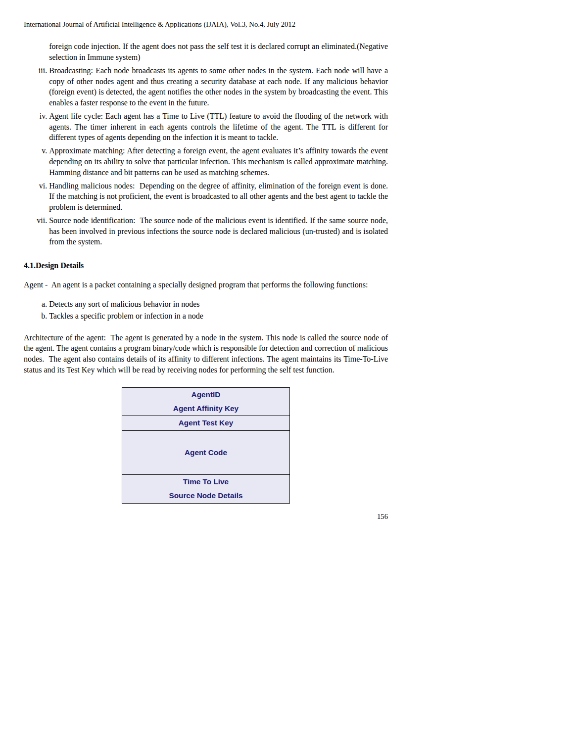International Journal of Artificial Intelligence & Applications (IJAIA), Vol.3, No.4, July 2012
foreign code injection. If the agent does not pass the self test it is declared corrupt an eliminated.(Negative selection in Immune system)
Broadcasting: Each node broadcasts its agents to some other nodes in the system. Each node will have a copy of other nodes agent and thus creating a security database at each node. If any malicious behavior (foreign event) is detected, the agent notifies the other nodes in the system by broadcasting the event. This enables a faster response to the event in the future.
Agent life cycle: Each agent has a Time to Live (TTL) feature to avoid the flooding of the network with agents. The timer inherent in each agents controls the lifetime of the agent. The TTL is different for different types of agents depending on the infection it is meant to tackle.
Approximate matching: After detecting a foreign event, the agent evaluates it’s affinity towards the event depending on its ability to solve that particular infection. This mechanism is called approximate matching. Hamming distance and bit patterns can be used as matching schemes.
Handling malicious nodes: Depending on the degree of affinity, elimination of the foreign event is done. If the matching is not proficient, the event is broadcasted to all other agents and the best agent to tackle the problem is determined.
Source node identification: The source node of the malicious event is identified. If the same source node, has been involved in previous infections the source node is declared malicious (un-trusted) and is isolated from the system.
4.1.Design Details
Agent - An agent is a packet containing a specially designed program that performs the following functions:
Detects any sort of malicious behavior in nodes
Tackles a specific problem or infection in a node
Architecture of the agent: The agent is generated by a node in the system. This node is called the source node of the agent. The agent contains a program binary/code which is responsible for detection and correction of malicious nodes. The agent also contains details of its affinity to different infections. The agent maintains its Time-To-Live status and its Test Key which will be read by receiving nodes for performing the self test function.
AgentID
Agent Affinity Key
Agent Test Key
Agent Code
Time To Live
Source Node Details
156